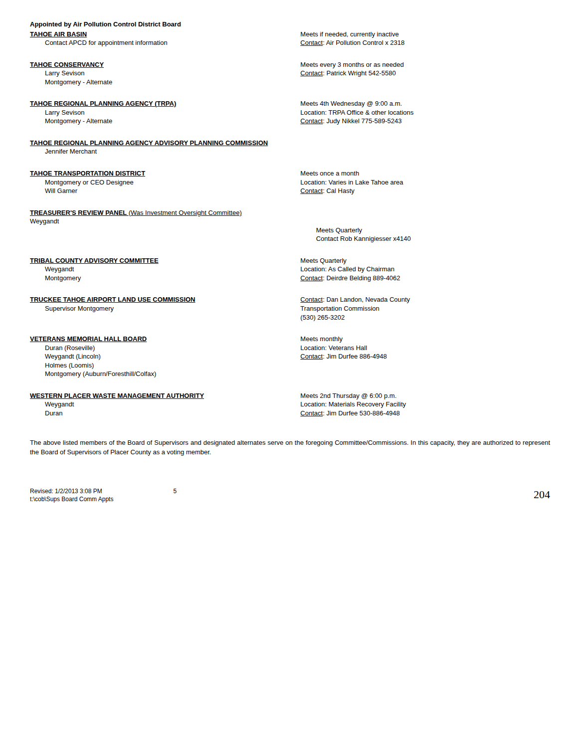Appointed by Air Pollution Control District Board
Tahoe Air Basin
Contact APCD for appointment information
Meets if needed, currently inactive
Contact: Air Pollution Control x 2318
Tahoe Conservancy
Larry Sevison
Montgomery - Alternate
Meets every 3 months or as needed
Contact: Patrick Wright 542-5580
Tahoe Regional Planning Agency (TRPA)
Larry Sevison
Montgomery - Alternate
Meets 4th Wednesday @ 9:00 a.m.
Location: TRPA Office & other locations
Contact: Judy Nikkel 775-589-5243
Tahoe Regional Planning Agency Advisory Planning Commission
Jennifer Merchant
Tahoe Transportation District
Montgomery or CEO Designee
Will Garner
Meets once a month
Location: Varies in Lake Tahoe area
Contact: Cal Hasty
Treasurer's Review Panel (Was Investment Oversight Committee)
Weygandt
Meets Quarterly
Contact Rob Kannigiesser x4140
Tribal County Advisory Committee
Weygandt
Montgomery
Meets Quarterly
Location: As Called by Chairman
Contact: Deirdre Belding 889-4062
Truckee Tahoe Airport Land Use Commission
Supervisor Montgomery
Contact: Dan Landon, Nevada County
Transportation Commission
(530) 265-3202
Veterans Memorial Hall Board
Duran (Roseville)
Weygandt (Lincoln)
Holmes (Loomis)
Montgomery (Auburn/Foresthill/Colfax)
Meets monthly
Location: Veterans Hall
Contact: Jim Durfee 886-4948
Western Placer Waste Management Authority
Weygandt
Duran
Meets 2nd Thursday @ 6:00 p.m.
Location: Materials Recovery Facility
Contact: Jim Durfee 530-886-4948
The above listed members of the Board of Supervisors and designated alternates serve on the foregoing Committee/Commissions. In this capacity, they are authorized to represent the Board of Supervisors of Placer County as a voting member.
Revised: 1/2/2013 3:08 PM
t:\cob\Sups Board Comm Appts
5
204